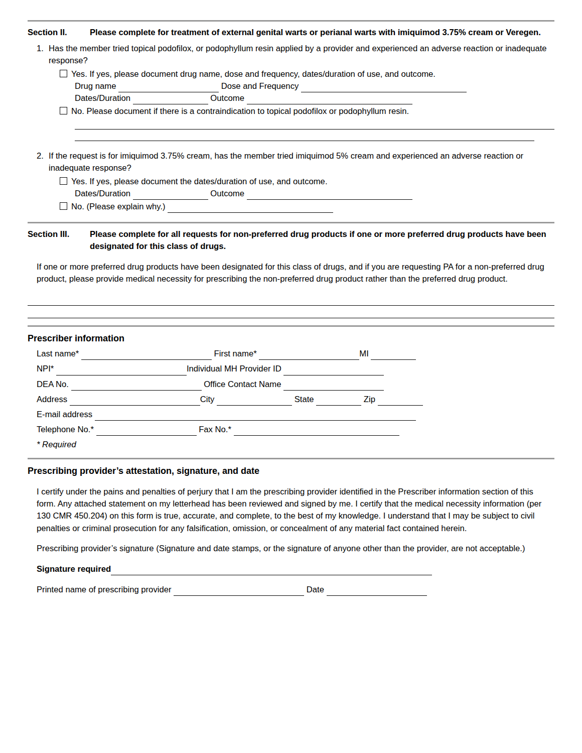Section II.
Please complete for treatment of external genital warts or perianal warts with imiquimod 3.75% cream or Veregen.
Has the member tried topical podofilox, or podophyllum resin applied by a provider and experienced an adverse reaction or inadequate response? Yes. If yes, please document drug name, dose and frequency, dates/duration of use, and outcome.
Drug name Dose and Frequency
Dates/Duration Outcome
No. Please document if there is a contraindication to topical podofilox or podophyllum resin.
If the request is for imiquimod 3.75% cream, has the member tried imiquimod 5% cream and experienced an adverse reaction or inadequate response? Yes. If yes, please document the dates/duration of use, and outcome.
Dates/Duration Outcome
No. (Please explain why.)
Section III.
Please complete for all requests for non-preferred drug products if one or more preferred drug products have been designated for this class of drugs.
If one or more preferred drug products have been designated for this class of drugs, and if you are requesting PA for a non-preferred drug product, please provide medical necessity for prescribing the non-preferred drug product rather than the preferred drug product.
Prescriber information
Last name* First name* MI
NPI* Individual MH Provider ID
DEA No. Office Contact Name
Address City State Zip
E-mail address
Telephone No.* Fax No.*
* Required
Prescribing provider’s attestation, signature, and date
I certify under the pains and penalties of perjury that I am the prescribing provider identified in the Prescriber information section of this form. Any attached statement on my letterhead has been reviewed and signed by me. I certify that the medical necessity information (per 130 CMR 450.204) on this form is true, accurate, and complete, to the best of my knowledge. I understand that I may be subject to civil penalties or criminal prosecution for any falsification, omission, or concealment of any material fact contained herein.
Prescribing provider’s signature (Signature and date stamps, or the signature of anyone other than the provider, are not acceptable.)
Signature required
Printed name of prescribing provider Date